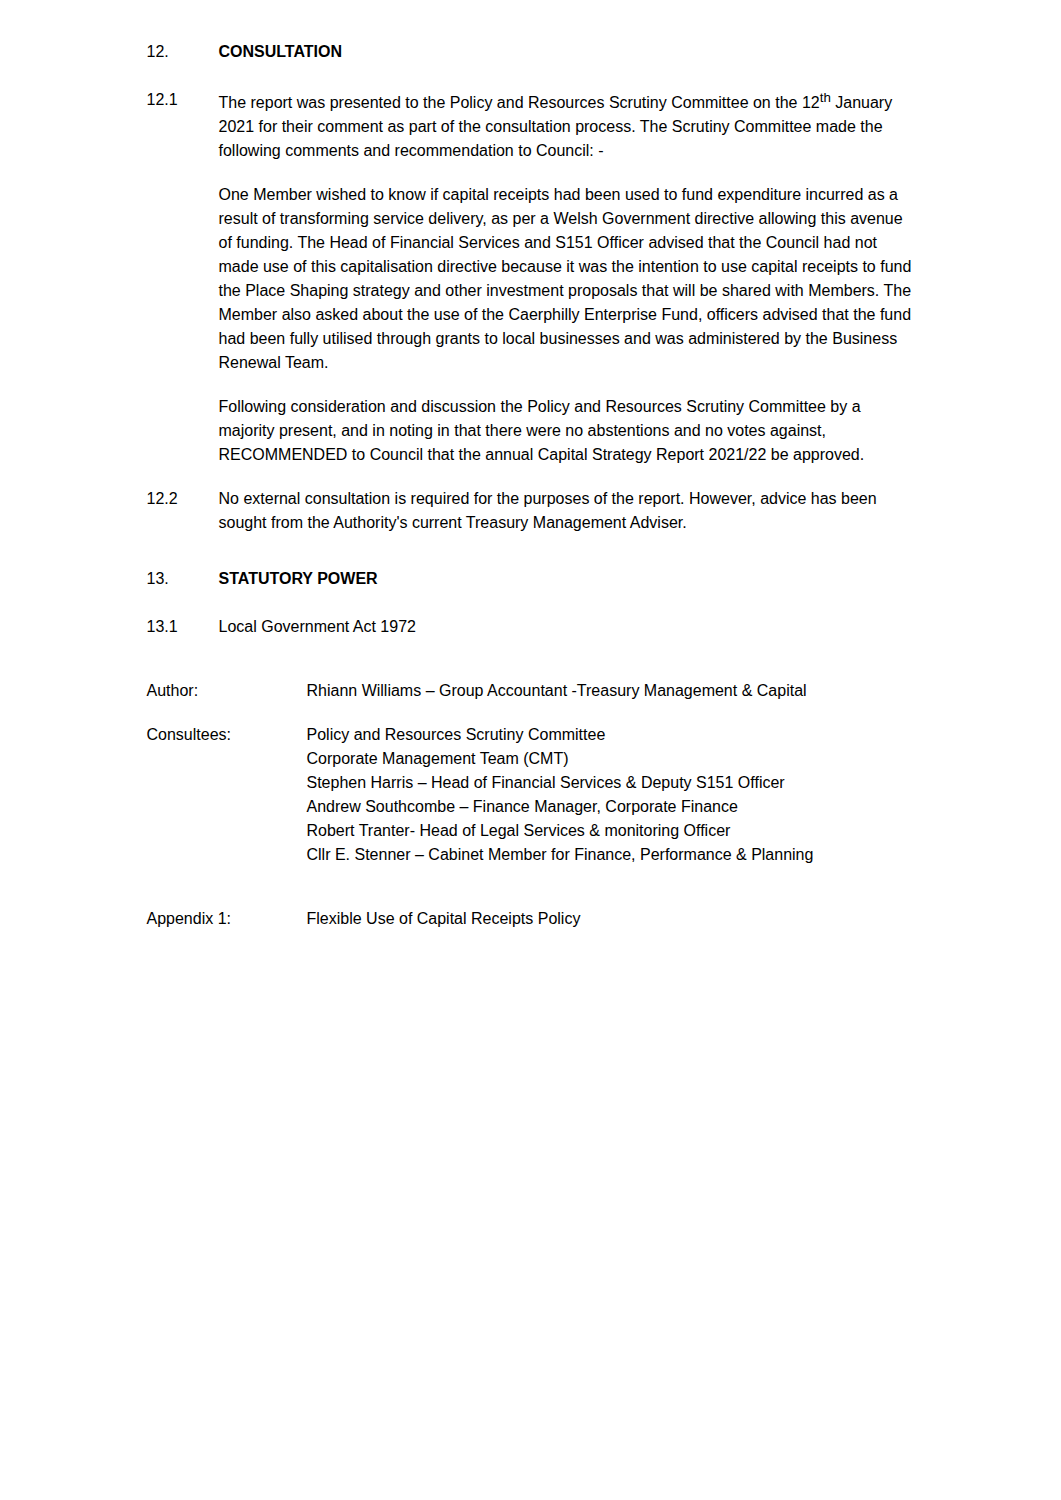12.
Consultation
12.1
The report was presented to the Policy and Resources Scrutiny Committee on the 12th January 2021 for their comment as part of the consultation process. The Scrutiny Committee made the following comments and recommendation to Council: -
One Member wished to know if capital receipts had been used to fund expenditure incurred as a result of transforming service delivery, as per a Welsh Government directive allowing this avenue of funding. The Head of Financial Services and S151 Officer advised that the Council had not made use of this capitalisation directive because it was the intention to use capital receipts to fund the Place Shaping strategy and other investment proposals that will be shared with Members. The Member also asked about the use of the Caerphilly Enterprise Fund, officers advised that the fund had been fully utilised through grants to local businesses and was administered by the Business Renewal Team.
Following consideration and discussion the Policy and Resources Scrutiny Committee by a majority present, and in noting in that there were no abstentions and no votes against, RECOMMENDED to Council that the annual Capital Strategy Report 2021/22 be approved.
12.2
No external consultation is required for the purposes of the report. However, advice has been sought from the Authority's current Treasury Management Adviser.
13.
Statutory Power
13.1
Local Government Act 1972
Author:
Rhiann Williams – Group Accountant -Treasury Management & Capital
Consultees:
Policy and Resources Scrutiny Committee
Corporate Management Team (CMT)
Stephen Harris – Head of Financial Services & Deputy S151 Officer
Andrew Southcombe – Finance Manager, Corporate Finance
Robert Tranter- Head of Legal Services & monitoring Officer
Cllr E. Stenner – Cabinet Member for Finance, Performance & Planning
Appendix 1: Flexible Use of Capital Receipts Policy